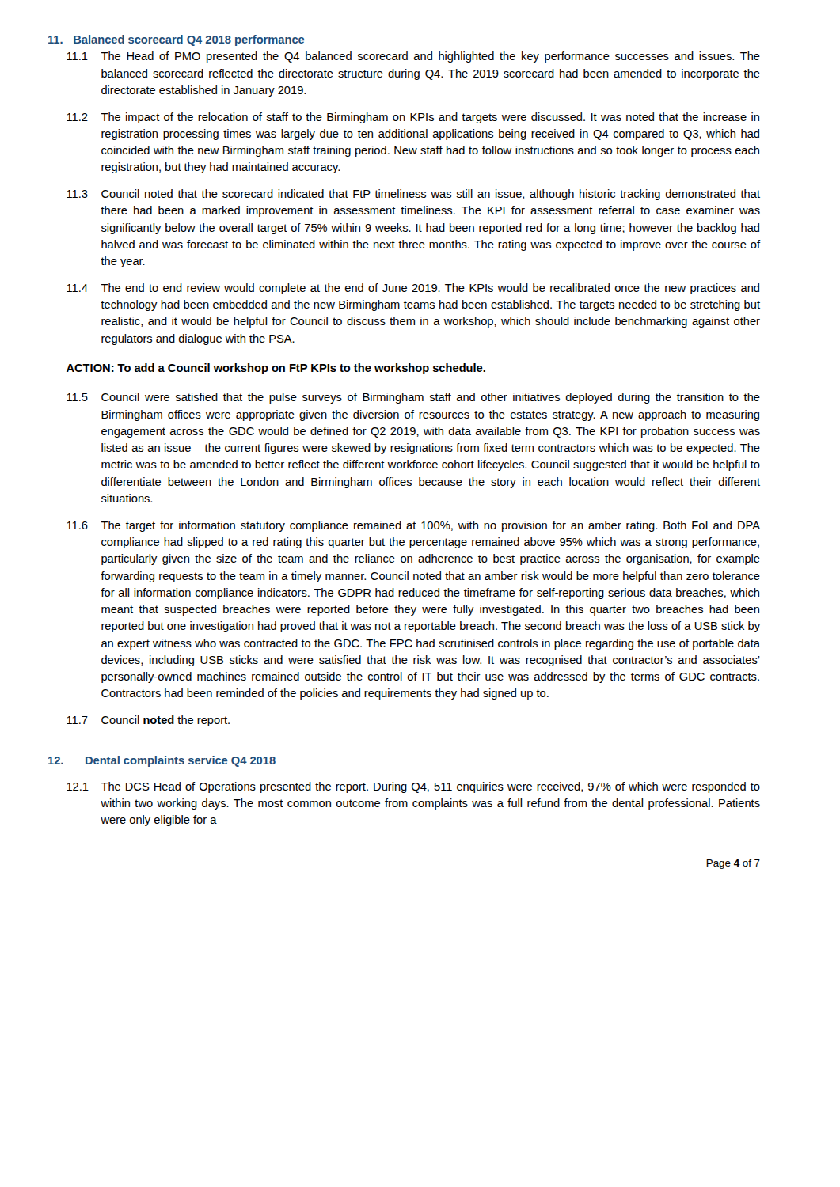11. Balanced scorecard Q4 2018 performance
11.1
The Head of PMO presented the Q4 balanced scorecard and highlighted the key performance successes and issues. The balanced scorecard reflected the directorate structure during Q4. The 2019 scorecard had been amended to incorporate the directorate established in January 2019.
11.2
The impact of the relocation of staff to the Birmingham on KPIs and targets were discussed. It was noted that the increase in registration processing times was largely due to ten additional applications being received in Q4 compared to Q3, which had coincided with the new Birmingham staff training period. New staff had to follow instructions and so took longer to process each registration, but they had maintained accuracy.
11.3
Council noted that the scorecard indicated that FtP timeliness was still an issue, although historic tracking demonstrated that there had been a marked improvement in assessment timeliness. The KPI for assessment referral to case examiner was significantly below the overall target of 75% within 9 weeks. It had been reported red for a long time; however the backlog had halved and was forecast to be eliminated within the next three months. The rating was expected to improve over the course of the year.
11.4
The end to end review would complete at the end of June 2019. The KPIs would be recalibrated once the new practices and technology had been embedded and the new Birmingham teams had been established. The targets needed to be stretching but realistic, and it would be helpful for Council to discuss them in a workshop, which should include benchmarking against other regulators and dialogue with the PSA.
ACTION: To add a Council workshop on FtP KPIs to the workshop schedule.
11.5
Council were satisfied that the pulse surveys of Birmingham staff and other initiatives deployed during the transition to the Birmingham offices were appropriate given the diversion of resources to the estates strategy. A new approach to measuring engagement across the GDC would be defined for Q2 2019, with data available from Q3. The KPI for probation success was listed as an issue – the current figures were skewed by resignations from fixed term contractors which was to be expected. The metric was to be amended to better reflect the different workforce cohort lifecycles. Council suggested that it would be helpful to differentiate between the London and Birmingham offices because the story in each location would reflect their different situations.
11.6
The target for information statutory compliance remained at 100%, with no provision for an amber rating. Both FoI and DPA compliance had slipped to a red rating this quarter but the percentage remained above 95% which was a strong performance, particularly given the size of the team and the reliance on adherence to best practice across the organisation, for example forwarding requests to the team in a timely manner. Council noted that an amber risk would be more helpful than zero tolerance for all information compliance indicators. The GDPR had reduced the timeframe for self-reporting serious data breaches, which meant that suspected breaches were reported before they were fully investigated. In this quarter two breaches had been reported but one investigation had proved that it was not a reportable breach. The second breach was the loss of a USB stick by an expert witness who was contracted to the GDC. The FPC had scrutinised controls in place regarding the use of portable data devices, including USB sticks and were satisfied that the risk was low. It was recognised that contractor’s and associates’ personally-owned machines remained outside the control of IT but their use was addressed by the terms of GDC contracts. Contractors had been reminded of the policies and requirements they had signed up to.
11.7
Council noted the report.
12. Dental complaints service Q4 2018
12.1
The DCS Head of Operations presented the report. During Q4, 511 enquiries were received, 97% of which were responded to within two working days. The most common outcome from complaints was a full refund from the dental professional. Patients were only eligible for a
Page 4 of 7